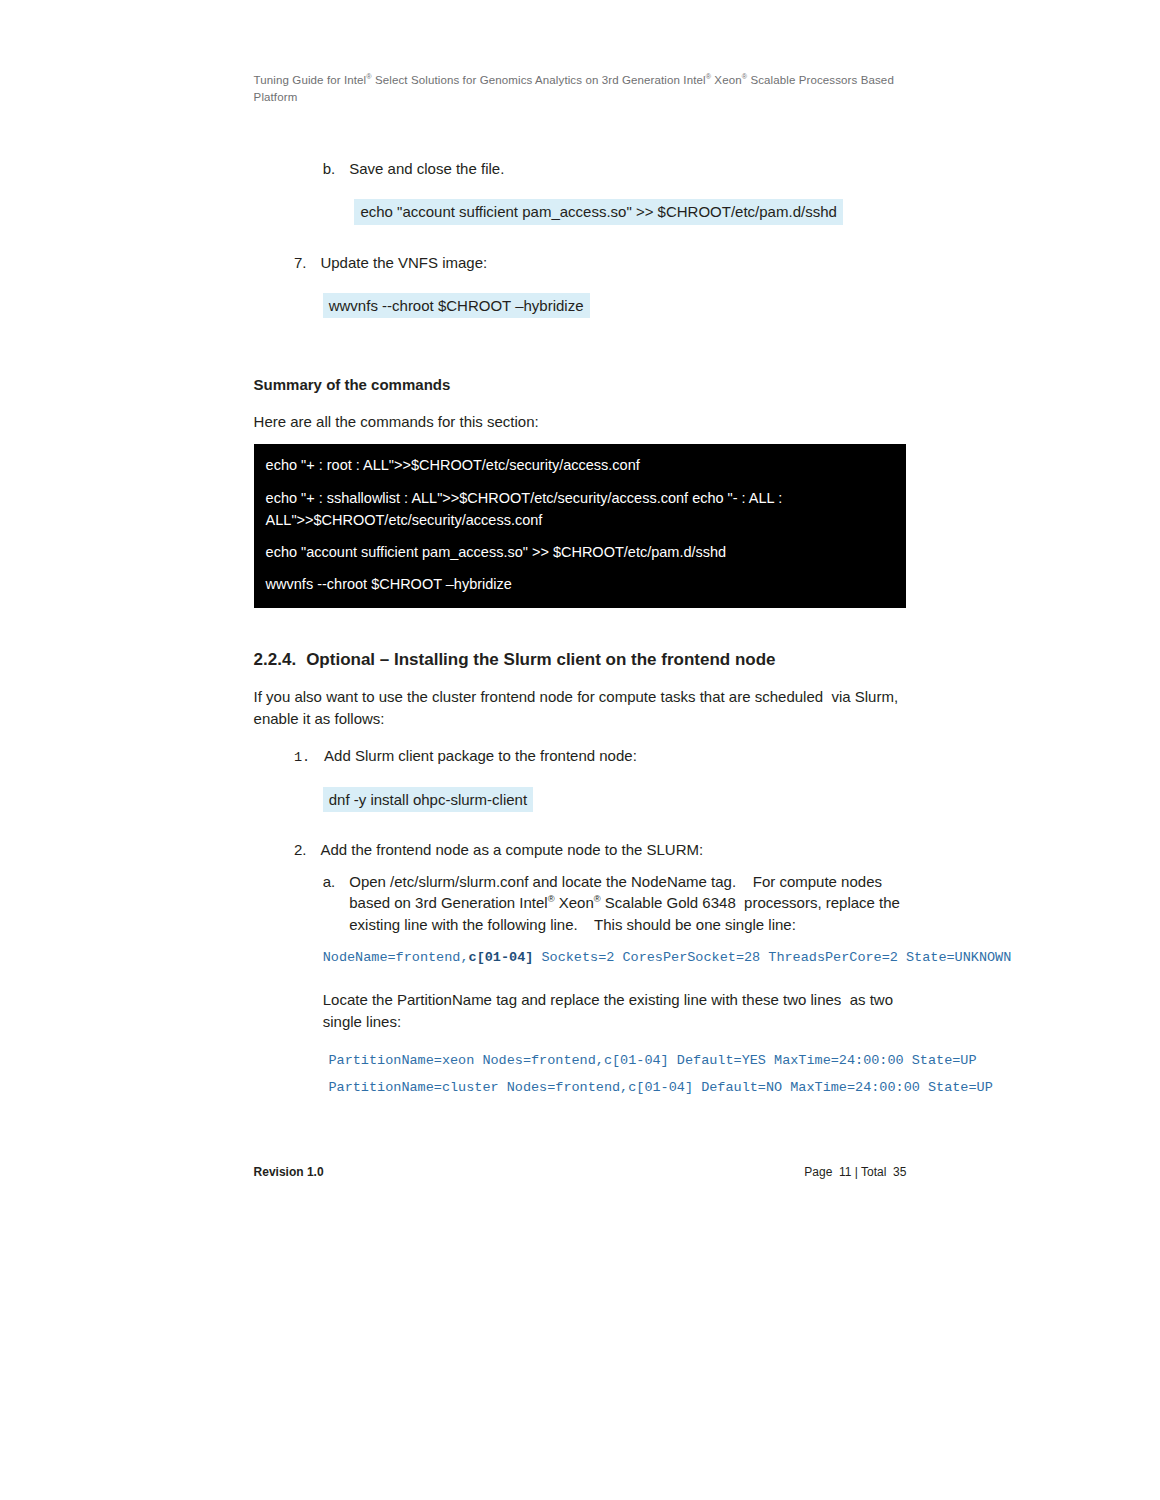Tuning Guide for Intel® Select Solutions for Genomics Analytics on 3rd Generation Intel® Xeon® Scalable Processors Based Platform
b.
Save and close the file.
echo "account sufficient pam_access.so" >> $CHROOT/etc/pam.d/sshd
7.
Update the VNFS image:
wwvnfs --chroot $CHROOT –hybridize
Summary of the commands
Here are all the commands for this section:
echo "+ : root : ALL">>$CHROOT/etc/security/access.conf
echo "+ : sshallowlist : ALL">>$CHROOT/etc/security/access.conf echo "- : ALL : ALL">>$CHROOT/etc/security/access.conf
echo "account sufficient pam_access.so" >> $CHROOT/etc/pam.d/sshd
wwvnfs --chroot $CHROOT –hybridize
2.2.4. Optional – Installing the Slurm client on the frontend node
If you also want to use the cluster frontend node for compute tasks that are scheduled via Slurm, enable it as follows:
1.
Add Slurm client package to the frontend node:
dnf -y install ohpc-slurm-client
2.
Add the frontend node as a compute node to the SLURM:
a.
Open /etc/slurm/slurm.conf and locate the NodeName tag. For compute nodes based on 3rd Generation Intel® Xeon® Scalable Gold 6348 processors, replace the existing line with the following line. This should be one single line:
NodeName=frontend,c[01-04] Sockets=2 CoresPerSocket=28 ThreadsPerCore=2 State=UNKNOWN
Locate the PartitionName tag and replace the existing line with these two lines as two single lines:
PartitionName=xeon Nodes=frontend,c[01-04] Default=YES MaxTime=24:00:00 State=UP
PartitionName=cluster Nodes=frontend,c[01-04] Default=NO MaxTime=24:00:00 State=UP
Revision 1.0
Page 11 | Total 35